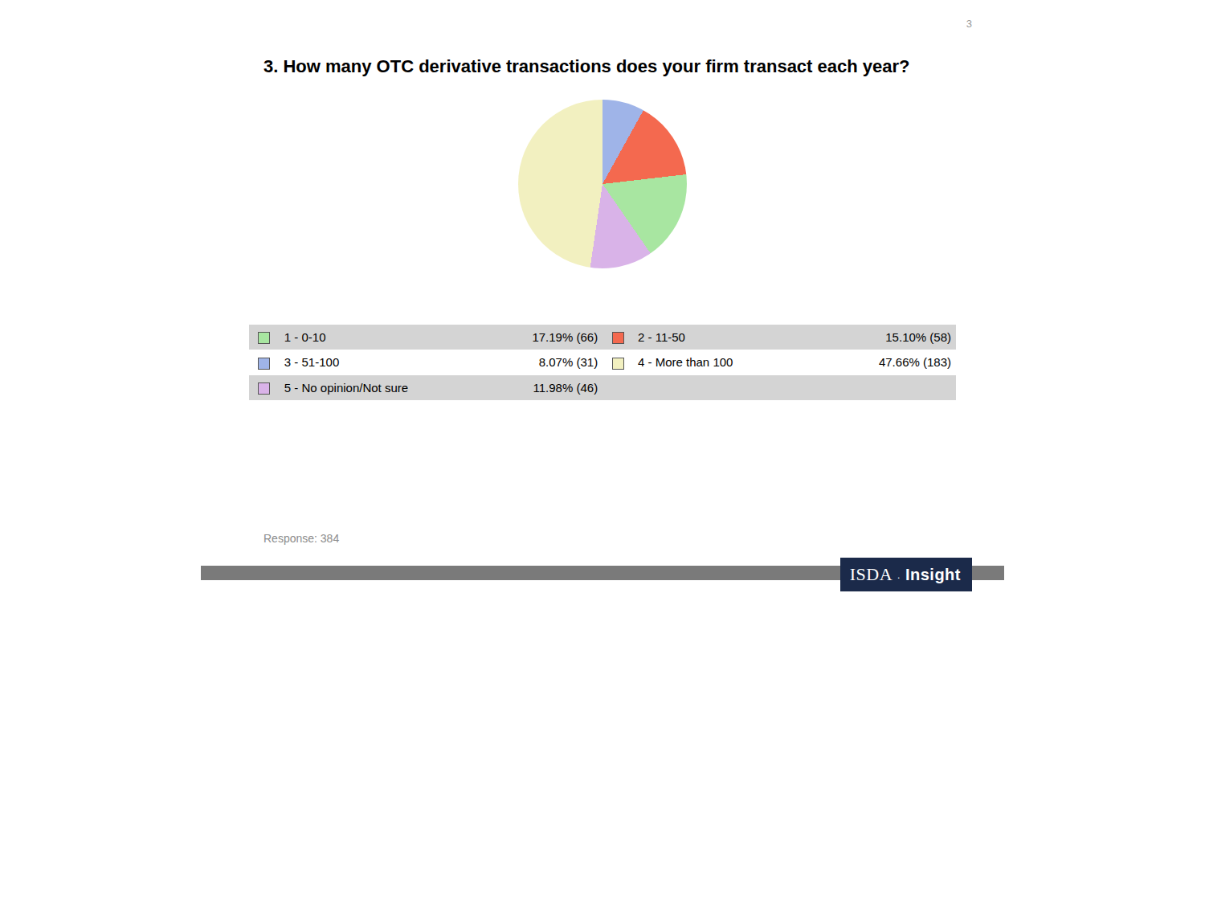3
3. How many OTC derivative transactions does your firm transact each year?
| | 1 - 0-10 | 17.19% (66) | | 2 - 11-50 | 15.10% (58) |
| | 3 - 51-100 | 8.07% (31) | | 4 - More than 100 | 47.66% (183) |
| | 5 - No opinion/Not sure | 11.98% (46) | | | |
Response: 384
ISDA. Insight